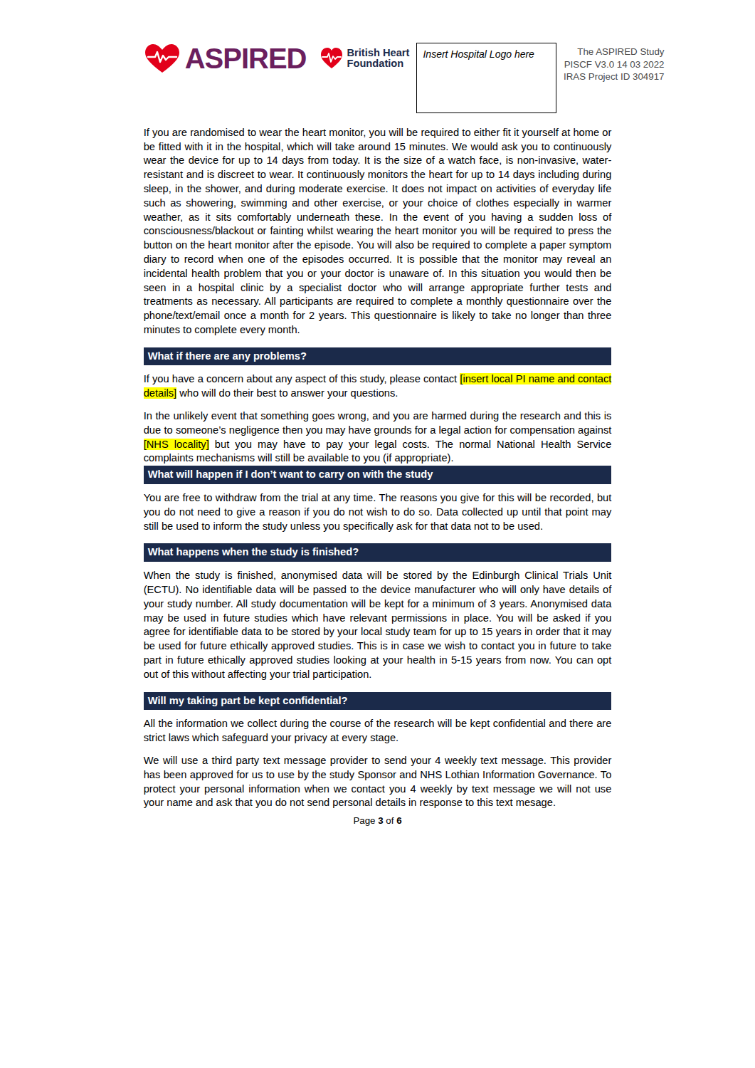ASPIRED
British Heart
Foundation
Insert Hospital Logo here
The ASPIRED Study
PISCF V3.0 14 03 2022
IRAS Project ID 304917
If you are randomised to wear the heart monitor, you will be required to either fit it yourself at home or be fitted with it in the hospital, which will take around 15 minutes. We would ask you to continuously wear the device for up to 14 days from today. It is the size of a watch face, is non-invasive, water-resistant and is discreet to wear. It continuously monitors the heart for up to 14 days including during sleep, in the shower, and during moderate exercise. It does not impact on activities of everyday life such as showering, swimming and other exercise, or your choice of clothes especially in warmer weather, as it sits comfortably underneath these. In the event of you having a sudden loss of consciousness/blackout or fainting whilst wearing the heart monitor you will be required to press the button on the heart monitor after the episode. You will also be required to complete a paper symptom diary to record when one of the episodes occurred. It is possible that the monitor may reveal an incidental health problem that you or your doctor is unaware of. In this situation you would then be seen in a hospital clinic by a specialist doctor who will arrange appropriate further tests and treatments as necessary. All participants are required to complete a monthly questionnaire over the phone/text/email once a month for 2 years. This questionnaire is likely to take no longer than three minutes to complete every month.
What if there are any problems?
If you have a concern about any aspect of this study, please contact [insert local PI name and contact details] who will do their best to answer your questions.
In the unlikely event that something goes wrong, and you are harmed during the research and this is due to someone’s negligence then you may have grounds for a legal action for compensation against [NHS locality] but you may have to pay your legal costs. The normal National Health Service complaints mechanisms will still be available to you (if appropriate).
What will happen if I don’t want to carry on with the study
You are free to withdraw from the trial at any time. The reasons you give for this will be recorded, but you do not need to give a reason if you do not wish to do so. Data collected up until that point may still be used to inform the study unless you specifically ask for that data not to be used.
What happens when the study is finished?
When the study is finished, anonymised data will be stored by the Edinburgh Clinical Trials Unit (ECTU). No identifiable data will be passed to the device manufacturer who will only have details of your study number. All study documentation will be kept for a minimum of 3 years. Anonymised data may be used in future studies which have relevant permissions in place. You will be asked if you agree for identifiable data to be stored by your local study team for up to 15 years in order that it may be used for future ethically approved studies. This is in case we wish to contact you in future to take part in future ethically approved studies looking at your health in 5-15 years from now. You can opt out of this without affecting your trial participation.
Will my taking part be kept confidential?
All the information we collect during the course of the research will be kept confidential and there are strict laws which safeguard your privacy at every stage.
We will use a third party text message provider to send your 4 weekly text message. This provider has been approved for us to use by the study Sponsor and NHS Lothian Information Governance. To protect your personal information when we contact you 4 weekly by text message we will not use your name and ask that you do not send personal details in response to this text mesage.
Page 3 of 6